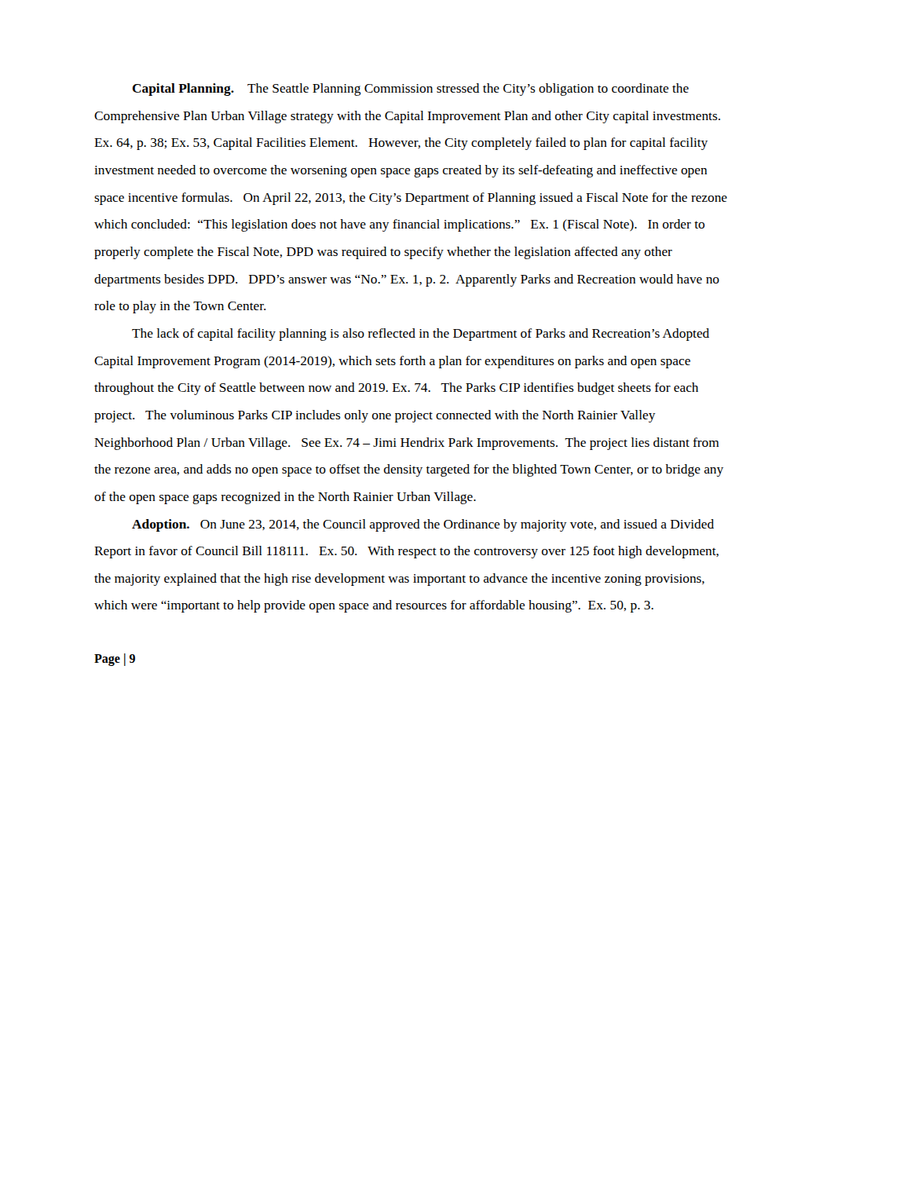Capital Planning. The Seattle Planning Commission stressed the City’s obligation to coordinate the Comprehensive Plan Urban Village strategy with the Capital Improvement Plan and other City capital investments. Ex. 64, p. 38; Ex. 53, Capital Facilities Element. However, the City completely failed to plan for capital facility investment needed to overcome the worsening open space gaps created by its self-defeating and ineffective open space incentive formulas. On April 22, 2013, the City’s Department of Planning issued a Fiscal Note for the rezone which concluded: “This legislation does not have any financial implications.” Ex. 1 (Fiscal Note). In order to properly complete the Fiscal Note, DPD was required to specify whether the legislation affected any other departments besides DPD. DPD’s answer was “No.” Ex. 1, p. 2. Apparently Parks and Recreation would have no role to play in the Town Center.
The lack of capital facility planning is also reflected in the Department of Parks and Recreation’s Adopted Capital Improvement Program (2014-2019), which sets forth a plan for expenditures on parks and open space throughout the City of Seattle between now and 2019. Ex. 74. The Parks CIP identifies budget sheets for each project. The voluminous Parks CIP includes only one project connected with the North Rainier Valley Neighborhood Plan / Urban Village. See Ex. 74 – Jimi Hendrix Park Improvements. The project lies distant from the rezone area, and adds no open space to offset the density targeted for the blighted Town Center, or to bridge any of the open space gaps recognized in the North Rainier Urban Village.
Adoption. On June 23, 2014, the Council approved the Ordinance by majority vote, and issued a Divided Report in favor of Council Bill 118111. Ex. 50. With respect to the controversy over 125 foot high development, the majority explained that the high rise development was important to advance the incentive zoning provisions, which were “important to help provide open space and resources for affordable housing”. Ex. 50, p. 3.
Page | 9